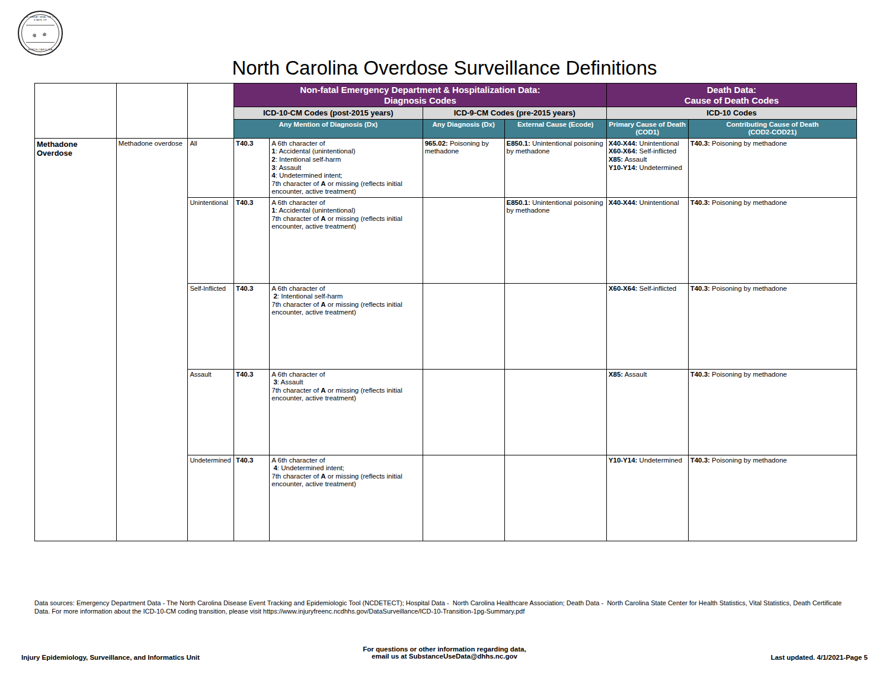THE GREAT SEAL OF THE STATE OF
NORTH CAROLINA
North Carolina Overdose Surveillance Definitions
| | | | Non-fatal Emergency Department & Hospitalization Data: Diagnosis Codes | Death Data: Cause of Death Codes |
| ICD-10-CM Codes (post-2015 years) | ICD-9-CM Codes (pre-2015 years) | ICD-10 Codes |
| Any Mention of Diagnosis (Dx) | Any Diagnosis (Dx) | External Cause (Ecode) | Primary Cause of Death (COD1) | Contributing Cause of Death (COD2-COD21) |
| Methadone Overdose | Methadone overdose | All | T40.3 | A 6th character of 1 : Accidental (unintentional) 2 : Intentional self-harm 3 : Assault 4 : Undetermined intent; 7th character of A or missing (reflects initial encounter, active treatment) | 965.02: Poisoning by methadone | E850.1: Unintentional poisoning by methadone | X40-X44: Unintentional X60-X64: Self-inflicted X85: Assault Y10-Y14: Undetermined | T40.3: Poisoning by methadone |
| Unintentional | T40.3 | A 6th character of 1 : Accidental (unintentional) 7th character of A or missing (reflects initial encounter, active treatment) | | E850.1: Unintentional poisoning by methadone | X40-X44: Unintentional | T40.3: Poisoning by methadone |
| Self-Inflicted | T40.3 | A 6th character of 2 : Intentional self-harm 7th character of A or missing (reflects initial encounter, active treatment) | | | X60-X64: Self-inflicted | T40.3: Poisoning by methadone |
| Assault | T40.3 | A 6th character of 3 : Assault 7th character of A or missing (reflects initial encounter, active treatment) | | | X85: Assault | T40.3: Poisoning by methadone |
| Undetermined | T40.3 | A 6th character of 4 : Undetermined intent; 7th character of A or missing (reflects initial encounter, active treatment) | | | Y10-Y14: Undetermined | T40.3: Poisoning by methadone |
Data sources: Emergency Department Data - The North Carolina Disease Event Tracking and Epidemiologic Tool (NCDETECT); Hospital Data - North Carolina Healthcare Association; Death Data - North Carolina State Center for Health Statistics, Vital Statistics, Death Certificate Data. For more information about the ICD-10-CM coding transition, please visit https://www.injuryfreenc.ncdhhs.gov/DataSurveillance/ICD-10-Transition-1pg-Summary.pdf
Injury Epidemiology, Surveillance, and Informatics Unit
For questions or other information regarding data,
email us at SubstanceUseData@dhhs.nc.gov
Last updated. 4/1/2021-Page 5